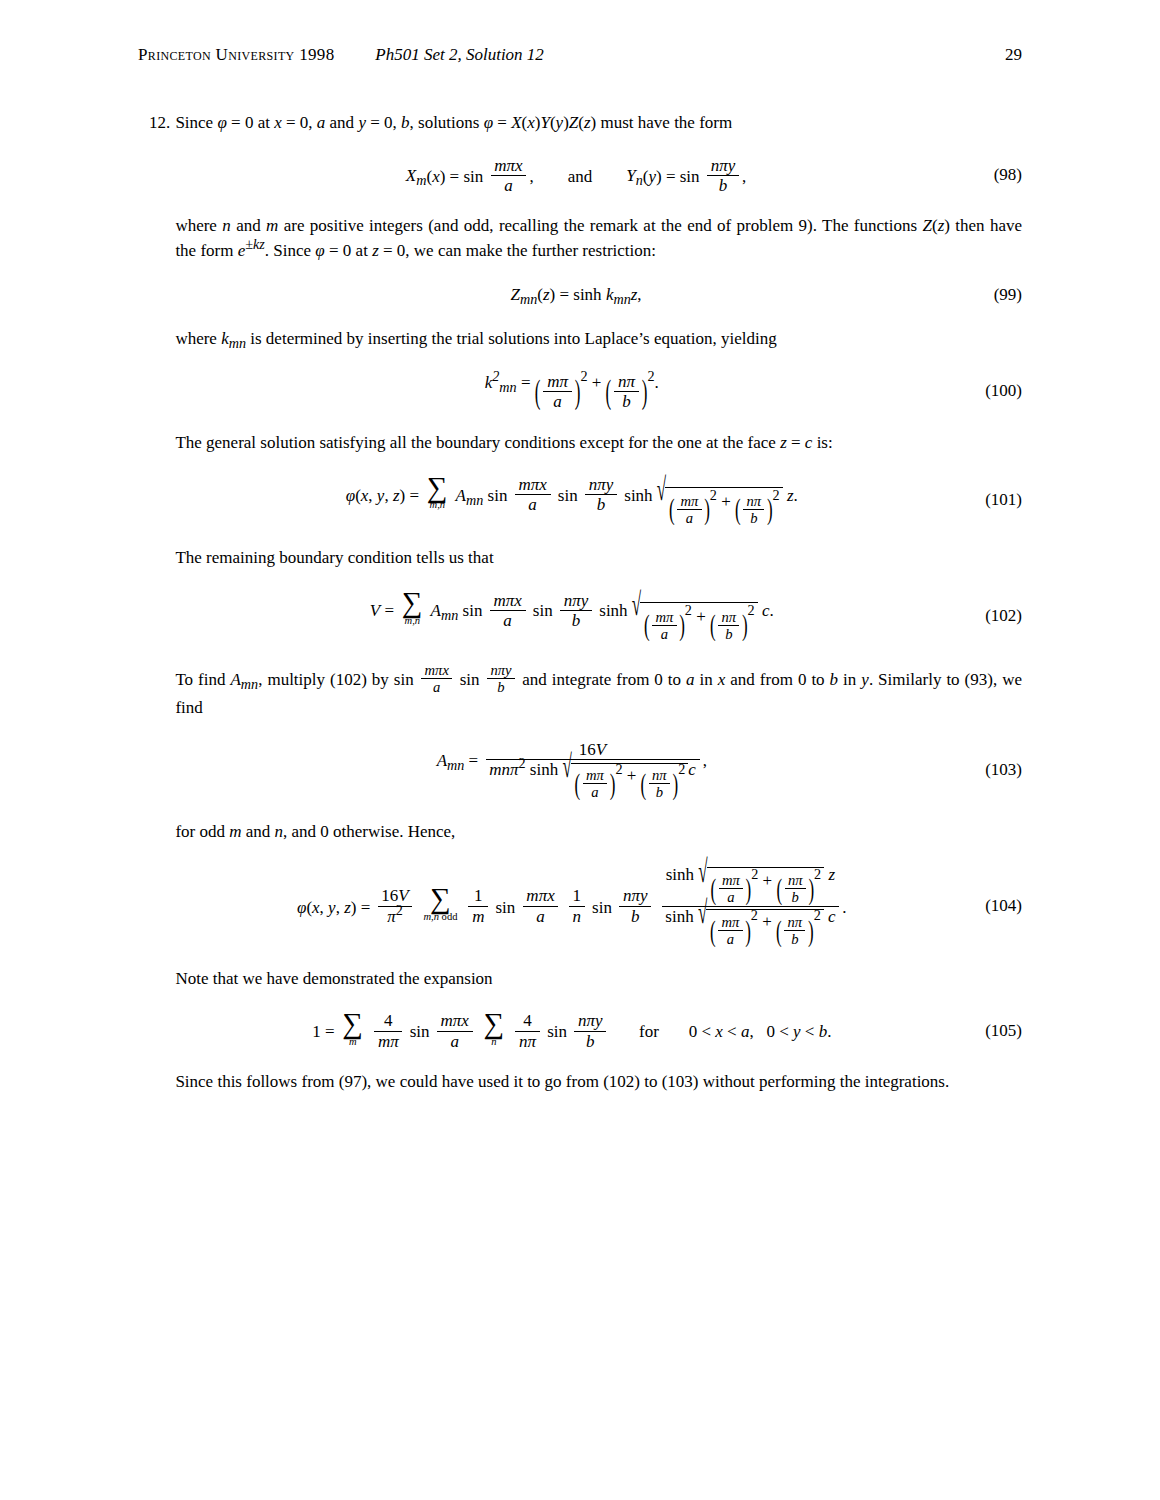Princeton University 1998 Ph501 Set 2, Solution 12 29
12.
Since φ = 0 at x = 0, a and y = 0, b, solutions φ = X(x)Y(y)Z(z) must have the form
Xm(x) = sin mπx a, and Yn(y) = sin nπy b,
(98)
where n and m are positive integers (and odd, recalling the remark at the end of problem 9). The functions Z(z) then have the form e±kz. Since φ = 0 at z = 0, we can make the further restriction:
Zmn(z) = sinh kmnz,
(99)
where kmn is determined by inserting the trial solutions into Laplace’s equation, yielding
k2mn = (mπ a)2 + (nπ b)2.
(100)
The general solution satisfying all the boundary conditions except for the one at the face z = c is:
φ(x, y, z) = ∑m,n Amn sin mπx a sin nπy b sinh √(mπ a)2 + (nπ b)2 z.
(101)
The remaining boundary condition tells us that
V = ∑m,n Amn sin mπx a sin nπy b sinh √(mπ a)2 + (nπ b)2 c.
(102)
To find Amn, multiply (102) by sin mπx a sin nπy b and integrate from 0 to a in x and from 0 to b in y. Similarly to (93), we find
Amn = 16V mnπ2 sinh √(mπ a)2 + (nπ b)2 c ,
(103)
for odd m and n, and 0 otherwise. Hence,
φ(x, y, z) = 16V π2 ∑m,n odd 1 m sin mπx a 1 n sin nπy b sinh √(mπ a)2 + (nπ b)2 z sinh √(mπ a)2 + (nπ b)2 c .
(104)
Note that we have demonstrated the expansion
1 = ∑m 4 mπ sin mπx a ∑n 4 nπ sin nπy b for 0 < x < a, 0 < y < b.
(105)
Since this follows from (97), we could have used it to go from (102) to (103) without performing the integrations.